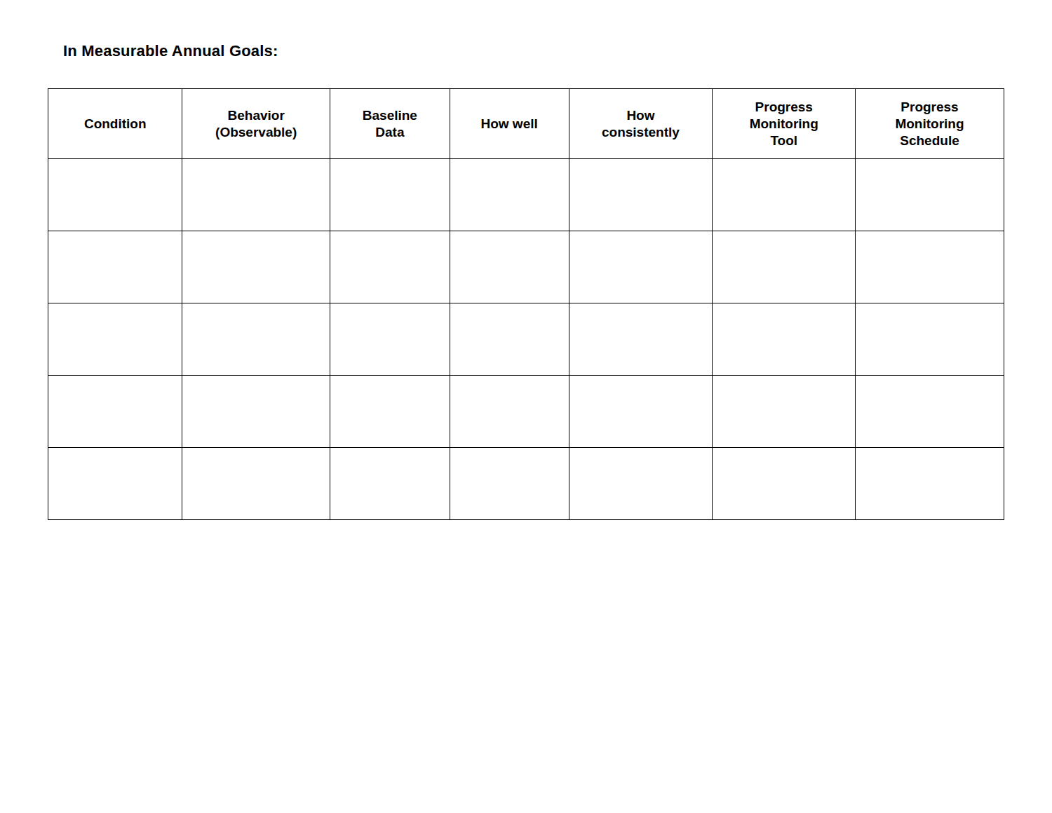In Measurable Annual Goals:
| Condition | Behavior (Observable) | Baseline Data | How well | How consistently | Progress Monitoring Tool | Progress Monitoring Schedule |
| --- | --- | --- | --- | --- | --- | --- |